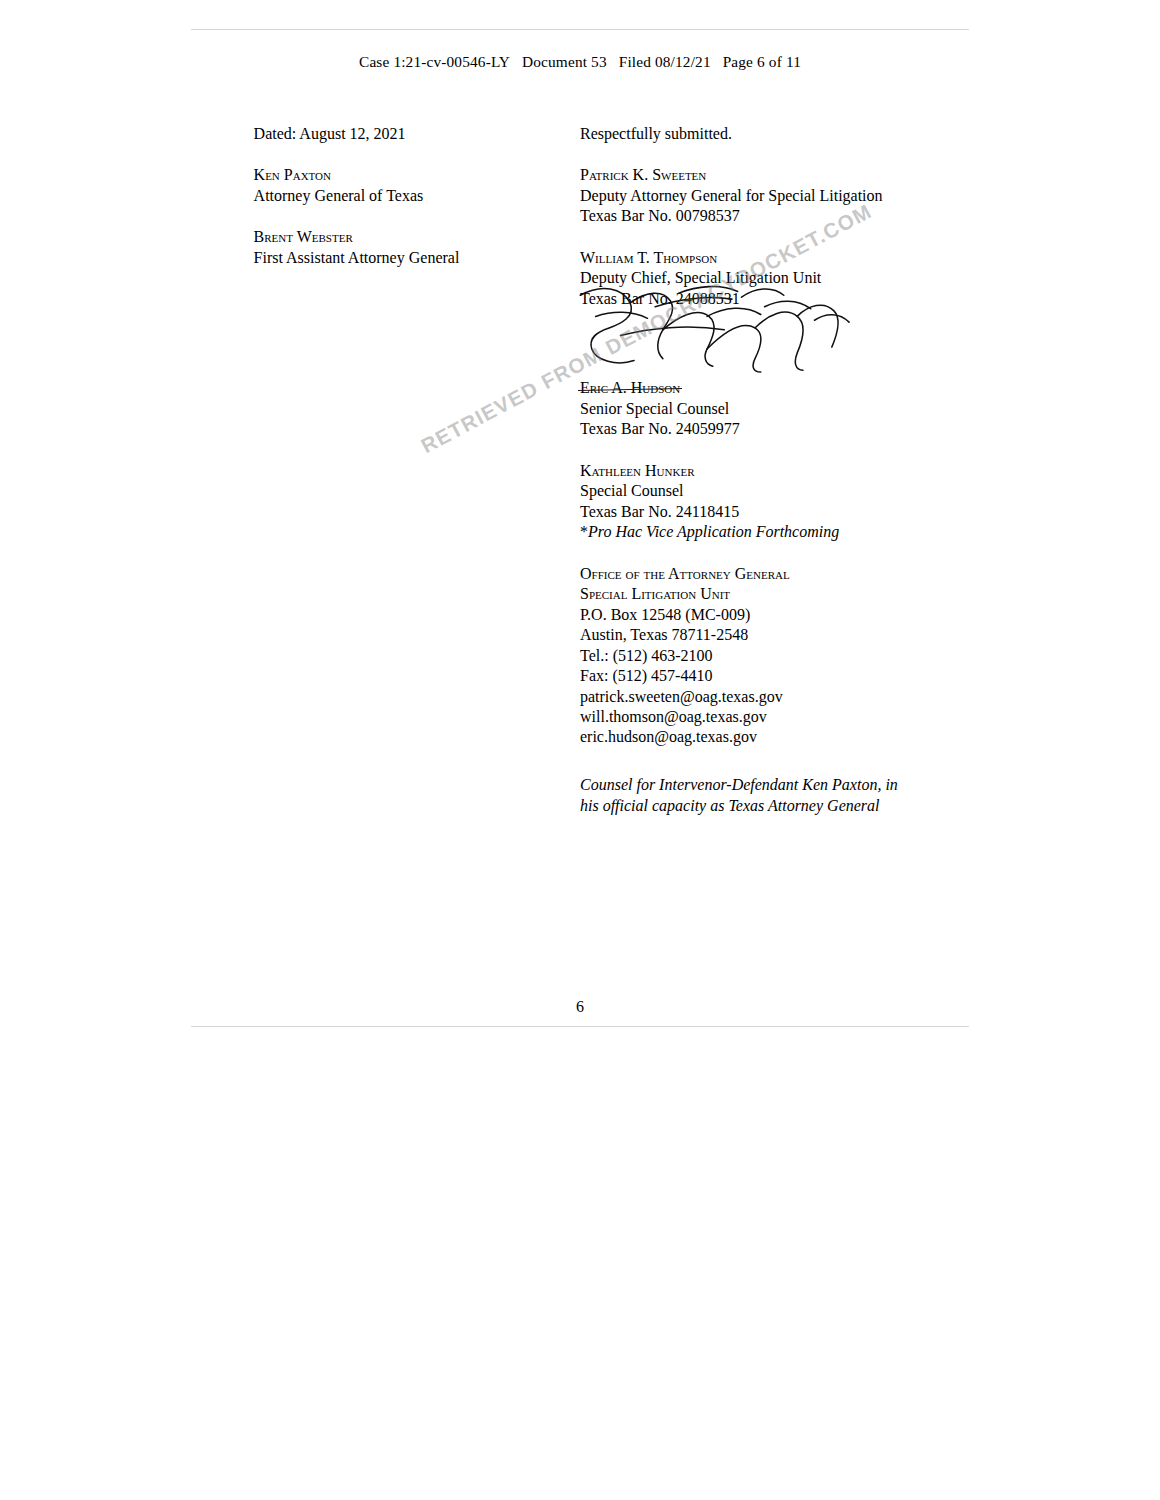Case 1:21-cv-00546-LY Document 53 Filed 08/12/21 Page 6 of 11
Dated: August 12, 2021
Ken Paxton
Attorney General of Texas
Brent Webster
First Assistant Attorney General
Respectfully submitted.
Patrick K. Sweeten
Deputy Attorney General for Special Litigation
Texas Bar No. 00798537
William T. Thompson
Deputy Chief, Special Litigation Unit
Texas Bar No. 24088531
Eric A. Hudson
Senior Special Counsel
Texas Bar No. 24059977
Kathleen Hunker
Special Counsel
Texas Bar No. 24118415
*Pro Hac Vice Application Forthcoming
Office of the Attorney General
Special Litigation Unit
P.O. Box 12548 (MC-009)
Austin, Texas 78711-2548
Tel.: (512) 463-2100
Fax: (512) 457-4410
patrick.sweeten@oag.texas.gov
will.thomson@oag.texas.gov
eric.hudson@oag.texas.gov
Counsel for Intervenor-Defendant Ken Paxton, in his official capacity as Texas Attorney General
RETRIEVED FROM DEMOCRACYDOCKET.COM
6